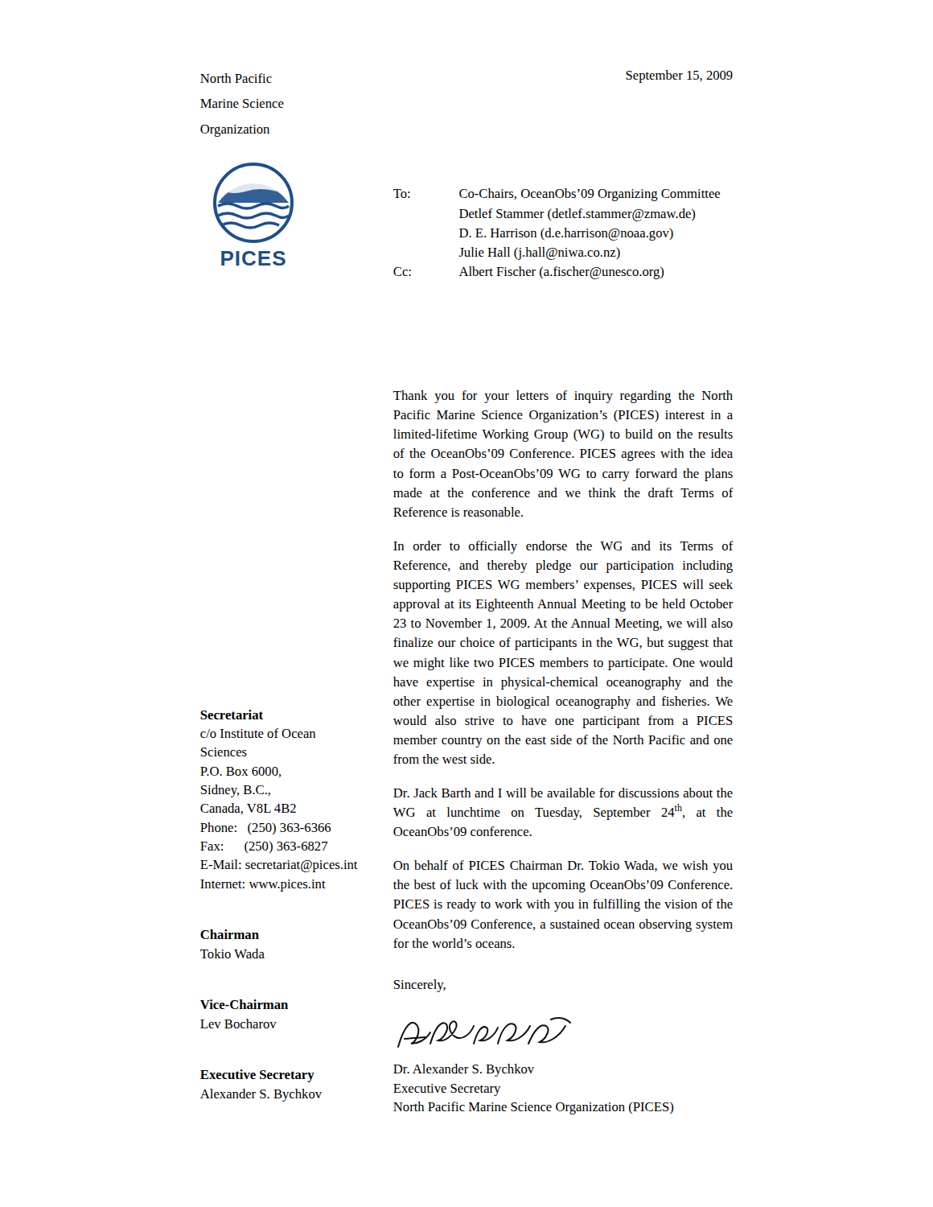North Pacific
Marine Science
Organization
September 15, 2009
PICES
Secretariat
c/o Institute of Ocean Sciences
P.O. Box 6000,
Sidney, B.C.,
Canada, V8L 4B2
Phone: (250) 363-6366
Fax: (250) 363-6827
E-Mail: secretariat@pices.int
Internet: www.pices.int
Chairman
Tokio Wada
Vice-Chairman
Lev Bocharov
Executive Secretary
Alexander S. Bychkov
| To: | Co-Chairs, OceanObs’09 Organizing Committee Detlef Stammer (detlef.stammer@zmaw.de) D. E. Harrison (d.e.harrison@noaa.gov) Julie Hall (j.hall@niwa.co.nz) |
| Cc: | Albert Fischer (a.fischer@unesco.org) |
Thank you for your letters of inquiry regarding the North Pacific Marine Science Organization’s (PICES) interest in a limited-lifetime Working Group (WG) to build on the results of the OceanObs’09 Conference. PICES agrees with the idea to form a Post-OceanObs’09 WG to carry forward the plans made at the conference and we think the draft Terms of Reference is reasonable.
In order to officially endorse the WG and its Terms of Reference, and thereby pledge our participation including supporting PICES WG members’ expenses, PICES will seek approval at its Eighteenth Annual Meeting to be held October 23 to November 1, 2009. At the Annual Meeting, we will also finalize our choice of participants in the WG, but suggest that we might like two PICES members to participate. One would have expertise in physical-chemical oceanography and the other expertise in biological oceanography and fisheries. We would also strive to have one participant from a PICES member country on the east side of the North Pacific and one from the west side.
Dr. Jack Barth and I will be available for discussions about the WG at lunchtime on Tuesday, September 24th, at the OceanObs’09 conference.
On behalf of PICES Chairman Dr. Tokio Wada, we wish you the best of luck with the upcoming OceanObs’09 Conference. PICES is ready to work with you in fulfilling the vision of the OceanObs’09 Conference, a sustained ocean observing system for the world’s oceans.
Sincerely,
Dr. Alexander S. Bychkov
Executive Secretary
North Pacific Marine Science Organization (PICES)